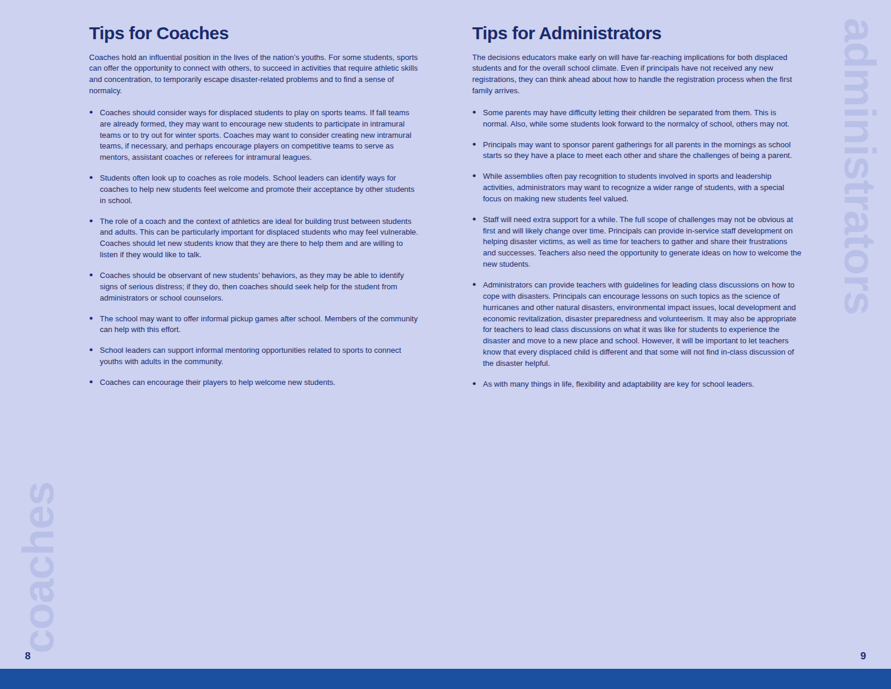coaches
administrators
Tips for Coaches
Coaches hold an influential position in the lives of the nation’s youths. For some students, sports can offer the opportunity to connect with others, to succeed in activities that require athletic skills and concentration, to temporarily escape disaster-related problems and to find a sense of normalcy.
Coaches should consider ways for displaced students to play on sports teams. If fall teams are already formed, they may want to encourage new students to participate in intramural teams or to try out for winter sports. Coaches may want to consider creating new intramural teams, if necessary, and perhaps encourage players on competitive teams to serve as mentors, assistant coaches or referees for intramural leagues.
Students often look up to coaches as role models. School leaders can identify ways for coaches to help new students feel welcome and promote their acceptance by other students in school.
The role of a coach and the context of athletics are ideal for building trust between students and adults. This can be particularly important for displaced students who may feel vulnerable. Coaches should let new students know that they are there to help them and are willing to listen if they would like to talk.
Coaches should be observant of new students’ behaviors, as they may be able to identify signs of serious distress; if they do, then coaches should seek help for the student from administrators or school counselors.
The school may want to offer informal pickup games after school. Members of the community can help with this effort.
School leaders can support informal mentoring opportunities related to sports to connect youths with adults in the community.
Coaches can encourage their players to help welcome new students.
Tips for Administrators
The decisions educators make early on will have far-reaching implications for both displaced students and for the overall school climate. Even if principals have not received any new registrations, they can think ahead about how to handle the registration process when the first family arrives.
Some parents may have difficulty letting their children be separated from them. This is normal. Also, while some students look forward to the normalcy of school, others may not.
Principals may want to sponsor parent gatherings for all parents in the mornings as school starts so they have a place to meet each other and share the challenges of being a parent.
While assemblies often pay recognition to students involved in sports and leadership activities, administrators may want to recognize a wider range of students, with a special focus on making new students feel valued.
Staff will need extra support for a while. The full scope of challenges may not be obvious at first and will likely change over time. Principals can provide in-service staff development on helping disaster victims, as well as time for teachers to gather and share their frustrations and successes. Teachers also need the opportunity to generate ideas on how to welcome the new students.
Administrators can provide teachers with guidelines for leading class discussions on how to cope with disasters. Principals can encourage lessons on such topics as the science of hurricanes and other natural disasters, environmental impact issues, local development and economic revitalization, disaster preparedness and volunteerism. It may also be appropriate for teachers to lead class discussions on what it was like for students to experience the disaster and move to a new place and school. However, it will be important to let teachers know that every displaced child is different and that some will not find in-class discussion of the disaster helpful.
As with many things in life, flexibility and adaptability are key for school leaders.
8
9